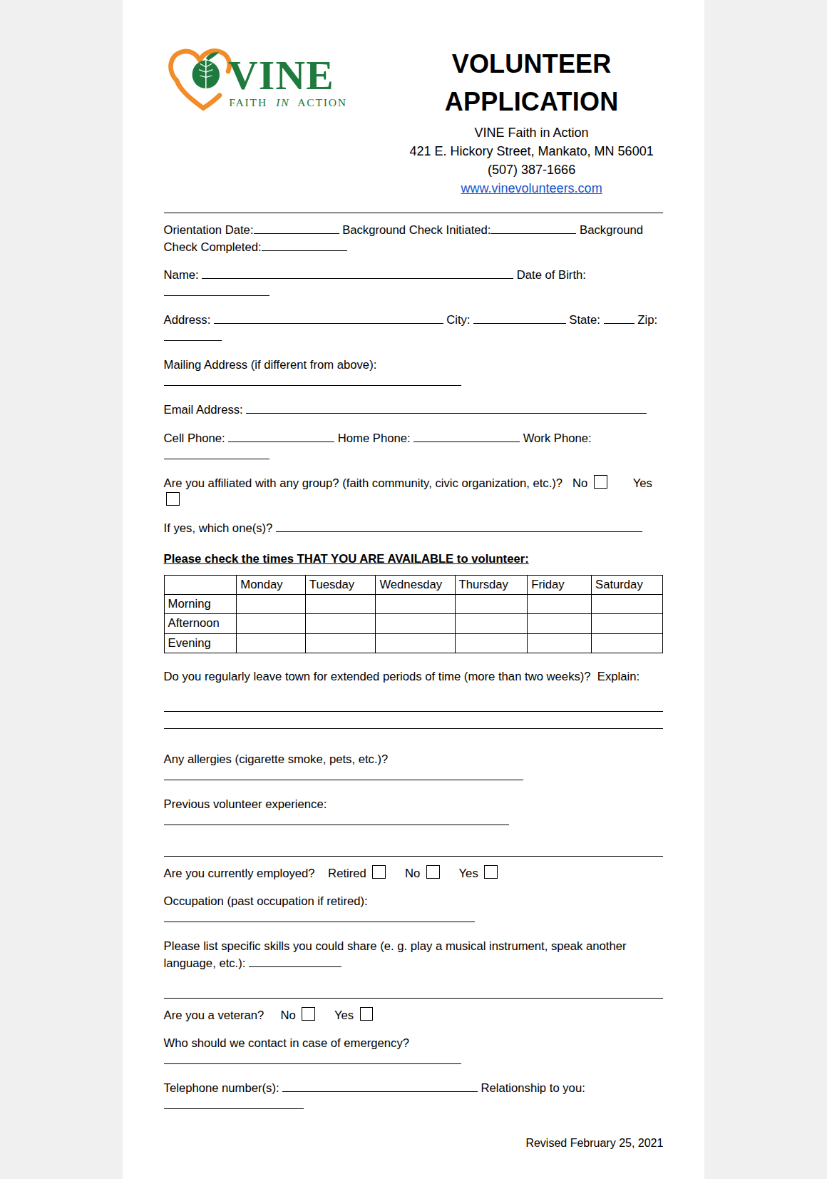VINE FAITH IN ACTION
VOLUNTEER APPLICATION
VINE Faith in Action
421 E. Hickory Street, Mankato, MN 56001
(507) 387-1666
www.vinevolunteers.com
Orientation Date: Background Check Initiated: Background Check Completed:
Name: Date of Birth:
Address: City: State: Zip:
Mailing Address (if different from above):
Email Address:
Cell Phone: Home Phone: Work Phone:
Are you affiliated with any group? (faith community, civic organization, etc.)? No Yes
If yes, which one(s)?
Please check the times THAT YOU ARE AVAILABLE to volunteer:
| | Monday | Tuesday | Wednesday | Thursday | Friday | Saturday |
| --- | --- | --- | --- | --- | --- | --- |
| Morning | | | | | | |
| Afternoon | | | | | | |
| Evening | | | | | | |
Do you regularly leave town for extended periods of time (more than two weeks)? Explain:
Any allergies (cigarette smoke, pets, etc.)?
Previous volunteer experience:
Are you currently employed? Retired No Yes
Occupation (past occupation if retired):
Please list specific skills you could share (e. g. play a musical instrument, speak another language, etc.):
Are you a veteran? No Yes
Who should we contact in case of emergency?
Telephone number(s): Relationship to you:
Revised February 25, 2021